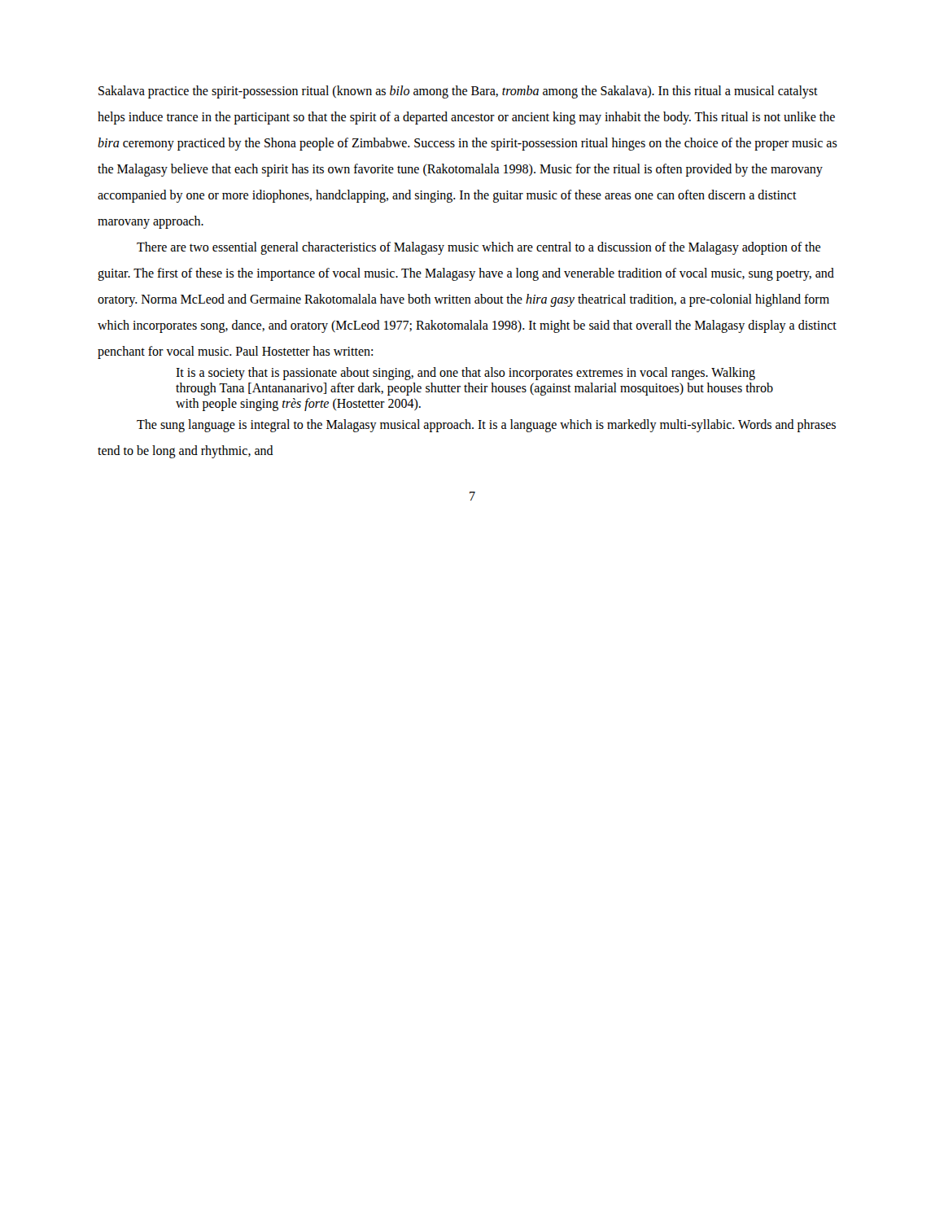Sakalava practice the spirit-possession ritual (known as bilo among the Bara, tromba among the Sakalava). In this ritual a musical catalyst helps induce trance in the participant so that the spirit of a departed ancestor or ancient king may inhabit the body. This ritual is not unlike the bira ceremony practiced by the Shona people of Zimbabwe. Success in the spirit-possession ritual hinges on the choice of the proper music as the Malagasy believe that each spirit has its own favorite tune (Rakotomalala 1998). Music for the ritual is often provided by the marovany accompanied by one or more idiophones, handclapping, and singing. In the guitar music of these areas one can often discern a distinct marovany approach.
There are two essential general characteristics of Malagasy music which are central to a discussion of the Malagasy adoption of the guitar. The first of these is the importance of vocal music. The Malagasy have a long and venerable tradition of vocal music, sung poetry, and oratory. Norma McLeod and Germaine Rakotomalala have both written about the hira gasy theatrical tradition, a pre-colonial highland form which incorporates song, dance, and oratory (McLeod 1977; Rakotomalala 1998). It might be said that overall the Malagasy display a distinct penchant for vocal music. Paul Hostetter has written:
It is a society that is passionate about singing, and one that also incorporates extremes in vocal ranges. Walking through Tana [Antananarivo] after dark, people shutter their houses (against malarial mosquitoes) but houses throb with people singing très forte (Hostetter 2004).
The sung language is integral to the Malagasy musical approach. It is a language which is markedly multi-syllabic. Words and phrases tend to be long and rhythmic, and
7